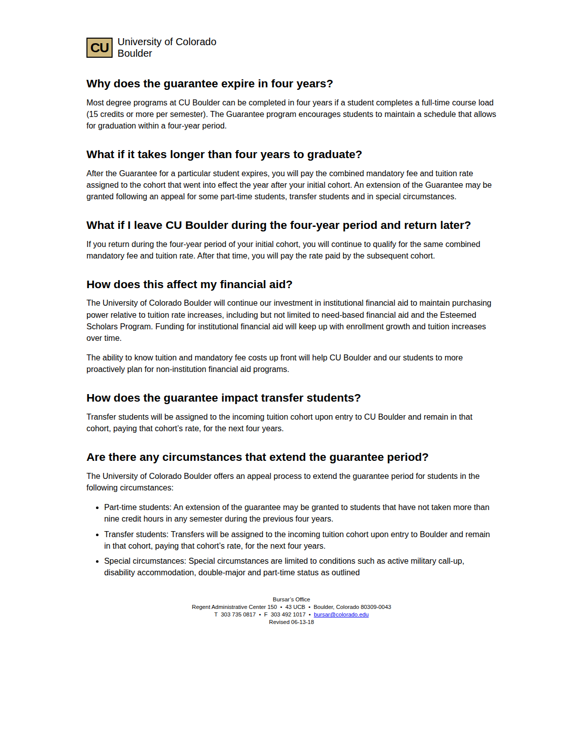CU University of Colorado
Boulder
Why does the guarantee expire in four years?
Most degree programs at CU Boulder can be completed in four years if a student completes a full-time course load (15 credits or more per semester). The Guarantee program encourages students to maintain a schedule that allows for graduation within a four-year period.
What if it takes longer than four years to graduate?
After the Guarantee for a particular student expires, you will pay the combined mandatory fee and tuition rate assigned to the cohort that went into effect the year after your initial cohort. An extension of the Guarantee may be granted following an appeal for some part-time students, transfer students and in special circumstances.
What if I leave CU Boulder during the four-year period and return later?
If you return during the four-year period of your initial cohort, you will continue to qualify for the same combined mandatory fee and tuition rate. After that time, you will pay the rate paid by the subsequent cohort.
How does this affect my financial aid?
The University of Colorado Boulder will continue our investment in institutional financial aid to maintain purchasing power relative to tuition rate increases, including but not limited to need-based financial aid and the Esteemed Scholars Program. Funding for institutional financial aid will keep up with enrollment growth and tuition increases over time.
The ability to know tuition and mandatory fee costs up front will help CU Boulder and our students to more proactively plan for non-institution financial aid programs.
How does the guarantee impact transfer students?
Transfer students will be assigned to the incoming tuition cohort upon entry to CU Boulder and remain in that cohort, paying that cohort’s rate, for the next four years.
Are there any circumstances that extend the guarantee period?
The University of Colorado Boulder offers an appeal process to extend the guarantee period for students in the following circumstances:
Part-time students: An extension of the guarantee may be granted to students that have not taken more than nine credit hours in any semester during the previous four years.
Transfer students: Transfers will be assigned to the incoming tuition cohort upon entry to Boulder and remain in that cohort, paying that cohort’s rate, for the next four years.
Special circumstances: Special circumstances are limited to conditions such as active military call-up, disability accommodation, double-major and part-time status as outlined
Bursar’s Office
Regent Administrative Center 150 • 43 UCB • Boulder, Colorado 80309-0043
T 303 735 0817 • F 303 492 1017 • bursar@colorado.edu
Revised 06-13-18